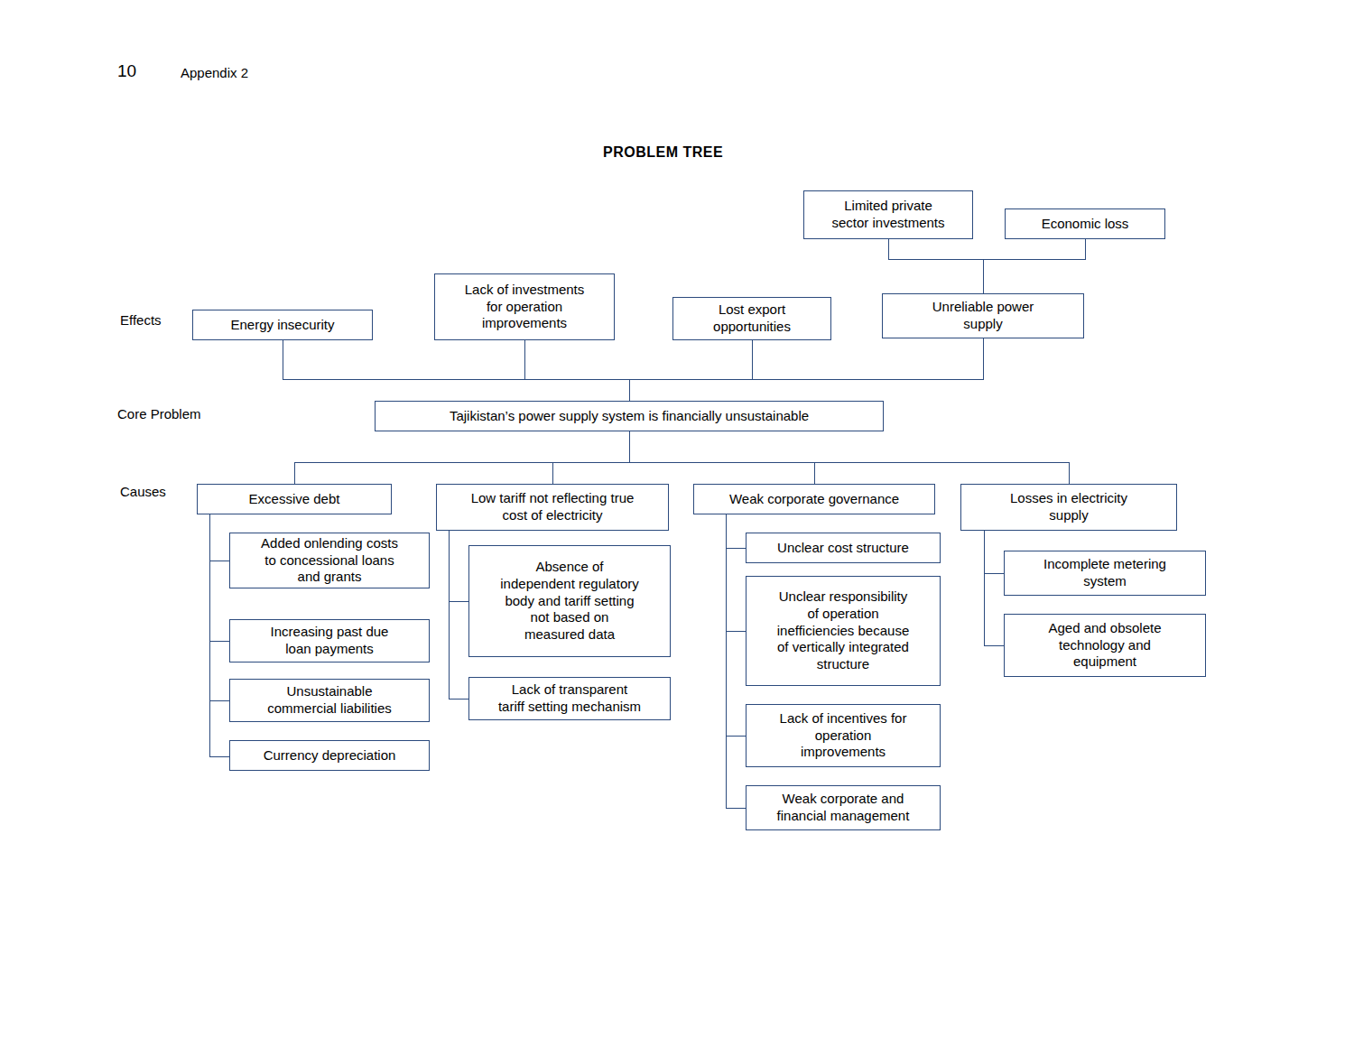10
Appendix 2
PROBLEM TREE
Effects
Core Problem
Causes
Limited private
sector investments
Economic loss
Lack of investments
for operation
improvements
Energy insecurity
Lost export
opportunities
Unreliable power
supply
Tajikistan’s power supply system is financially unsustainable
Excessive debt
Low tariff not reflecting true
cost of electricity
Weak corporate governance
Losses in electricity
supply
Added onlending costs
to concessional loans
and grants
Increasing past due
loan payments
Unsustainable
commercial liabilities
Currency depreciation
Absence of
independent regulatory
body and tariff setting
not based on
measured data
Lack of transparent
tariff setting mechanism
Unclear cost structure
Unclear responsibility
of operation
inefficiencies because
of vertically integrated
structure
Lack of incentives for
operation
improvements
Weak corporate and
financial management
Incomplete metering
system
Aged and obsolete
technology and
equipment